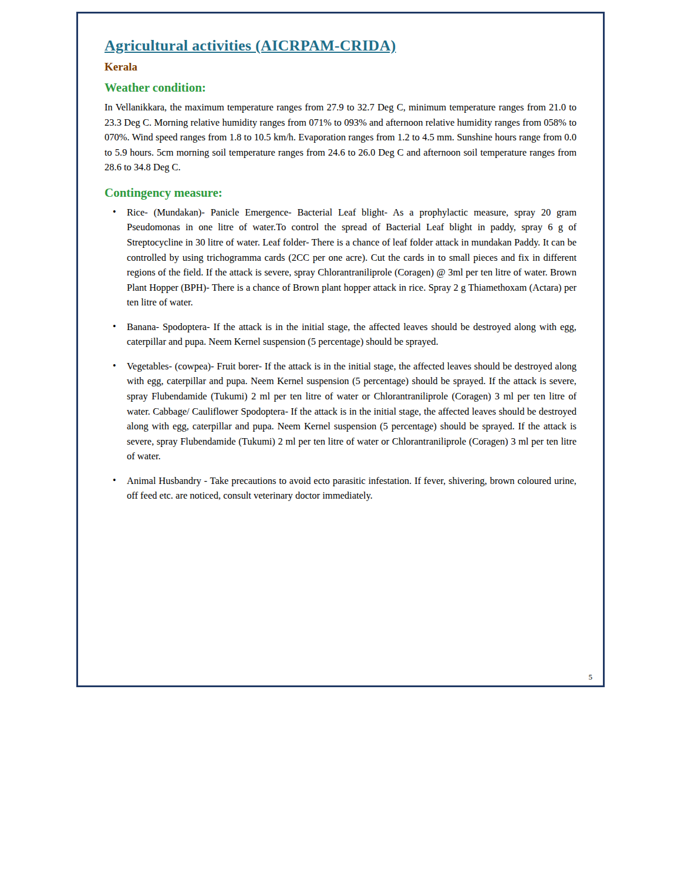Agricultural activities (AICRPAM-CRIDA)
Kerala
Weather condition:
In Vellanikkara, the maximum temperature ranges from 27.9 to 32.7 Deg C, minimum temperature ranges from 21.0 to 23.3 Deg C. Morning relative humidity ranges from 071% to 093% and afternoon relative humidity ranges from 058% to 070%. Wind speed ranges from 1.8 to 10.5 km/h. Evaporation ranges from 1.2 to 4.5 mm. Sunshine hours range from 0.0 to 5.9 hours. 5cm morning soil temperature ranges from 24.6 to 26.0 Deg C and afternoon soil temperature ranges from 28.6 to 34.8 Deg C.
Contingency measure:
Rice- (Mundakan)- Panicle Emergence- Bacterial Leaf blight- As a prophylactic measure, spray 20 gram Pseudomonas in one litre of water.To control the spread of Bacterial Leaf blight in paddy, spray 6 g of Streptocycline in 30 litre of water. Leaf folder- There is a chance of leaf folder attack in mundakan Paddy. It can be controlled by using trichogramma cards (2CC per one acre). Cut the cards in to small pieces and fix in different regions of the field. If the attack is severe, spray Chlorantraniliprole (Coragen) @ 3ml per ten litre of water. Brown Plant Hopper (BPH)- There is a chance of Brown plant hopper attack in rice. Spray 2 g Thiamethoxam (Actara) per ten litre of water.
Banana- Spodoptera- If the attack is in the initial stage, the affected leaves should be destroyed along with egg, caterpillar and pupa. Neem Kernel suspension (5 percentage) should be sprayed.
Vegetables- (cowpea)- Fruit borer- If the attack is in the initial stage, the affected leaves should be destroyed along with egg, caterpillar and pupa. Neem Kernel suspension (5 percentage) should be sprayed. If the attack is severe, spray Flubendamide (Tukumi) 2 ml per ten litre of water or Chlorantraniliprole (Coragen) 3 ml per ten litre of water. Cabbage/ Cauliflower Spodoptera- If the attack is in the initial stage, the affected leaves should be destroyed along with egg, caterpillar and pupa. Neem Kernel suspension (5 percentage) should be sprayed. If the attack is severe, spray Flubendamide (Tukumi) 2 ml per ten litre of water or Chlorantraniliprole (Coragen) 3 ml per ten litre of water.
Animal Husbandry - Take precautions to avoid ecto parasitic infestation. If fever, shivering, brown coloured urine, off feed etc. are noticed, consult veterinary doctor immediately.
5